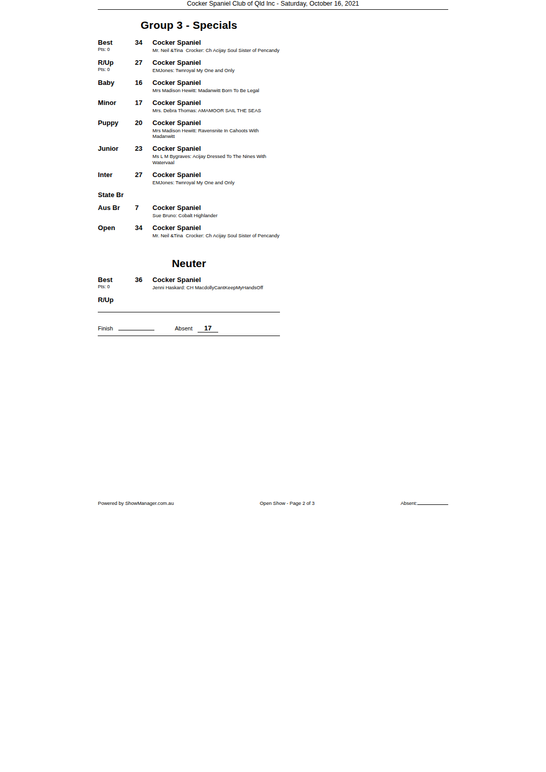Cocker Spaniel Club of Qld Inc - Saturday, October 16, 2021
Group 3 - Specials
| Best Pts: 0 | 34 | Cocker Spaniel Mr. Neil &Tina Crocker: Ch Acijay Soul Sister of Pencandy |
| R/Up Pts: 0 | 27 | Cocker Spaniel EMJones: Twnroyal My One and Only |
| Baby | 16 | Cocker Spaniel Mrs Madison Hewitt: Madanwitt Born To Be Legal |
| Minor | 17 | Cocker Spaniel Mrs. Debra Thomas: AMAMOOR SAIL THE SEAS |
| Puppy | 20 | Cocker Spaniel Mrs Madison Hewitt: Ravensnite In Cahoots With Madanwitt |
| Junior | 23 | Cocker Spaniel Ms L M Bygraves: Acijay Dressed To The Nines With Watervaal |
| Inter | 27 | Cocker Spaniel EMJones: Twnroyal My One and Only |
| State Br | | |
| Aus Br | 7 | Cocker Spaniel Sue Bruno: Cobalt Highlander |
| Open | 34 | Cocker Spaniel Mr. Neil &Tina Crocker: Ch Acijay Soul Sister of Pencandy |
Neuter
| Best Pts: 0 | 36 | Cocker Spaniel Jenni Haskard: CH MacdollyCantKeepMyHandsOff |
| R/Up | | |
Finish Absent 17
Powered by ShowManager.com.au
Open Show - Page 2 of 3
Absent: